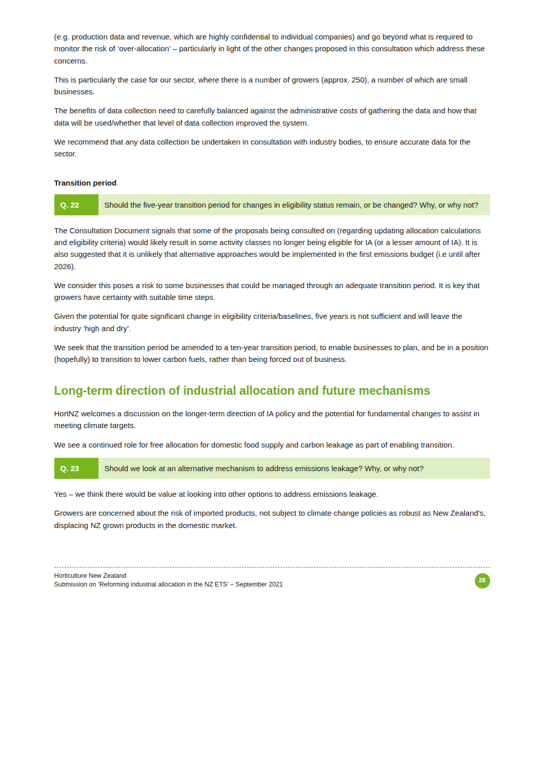(e.g. production data and revenue, which are highly confidential to individual companies) and go beyond what is required to monitor the risk of ‘over-allocation’ – particularly in light of the other changes proposed in this consultation which address these concerns.
This is particularly the case for our sector, where there is a number of growers (approx. 250), a number of which are small businesses.
The benefits of data collection need to carefully balanced against the administrative costs of gathering the data and how that data will be used/whether that level of data collection improved the system.
We recommend that any data collection be undertaken in consultation with industry bodies, to ensure accurate data for the sector.
Transition period
| Q. 22 | Should the five-year transition period for changes in eligibility status remain, or be changed? Why, or why not? |
The Consultation Document signals that some of the proposals being consulted on (regarding updating allocation calculations and eligibility criteria) would likely result in some activity classes no longer being eligible for IA (or a lesser amount of IA). It is also suggested that it is unlikely that alternative approaches would be implemented in the first emissions budget (i.e until after 2026).
We consider this poses a risk to some businesses that could be managed through an adequate transition period. It is key that growers have certainty with suitable time steps.
Given the potential for quite significant change in eligibility criteria/baselines, five years is not sufficient and will leave the industry ‘high and dry’.
We seek that the transition period be amended to a ten-year transition period, to enable businesses to plan, and be in a position (hopefully) to transition to lower carbon fuels, rather than being forced out of business.
Long-term direction of industrial allocation and future mechanisms
HortNZ welcomes a discussion on the longer-term direction of IA policy and the potential for fundamental changes to assist in meeting climate targets.
We see a continued role for free allocation for domestic food supply and carbon leakage as part of enabling transition.
| Q. 23 | Should we look at an alternative mechanism to address emissions leakage? Why, or why not? |
Yes – we think there would be value at looking into other options to address emissions leakage.
Growers are concerned about the risk of imported products, not subject to climate change policies as robust as New Zealand's, displacing NZ grown products in the domestic market.
Horticulture New Zealand
Submission on ‘Reforming industrial allocation in the NZ ETS’ – September 2021
26